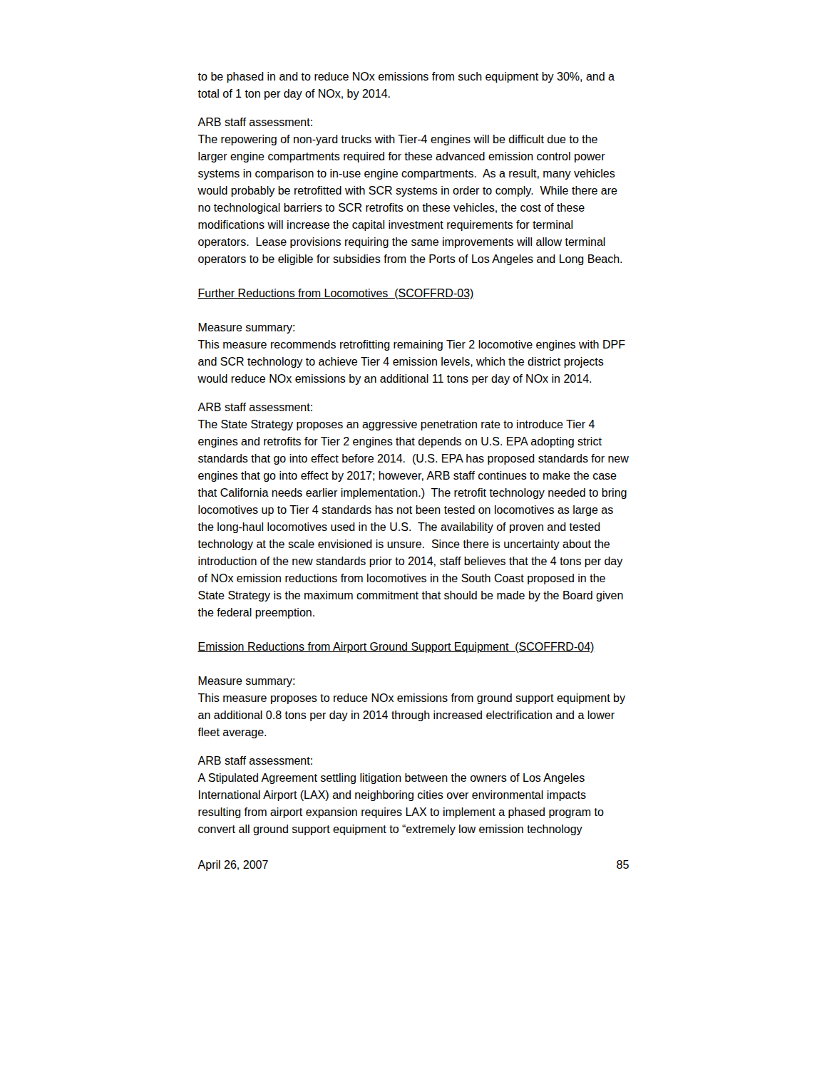to be phased in and to reduce NOx emissions from such equipment by 30%, and a total of 1 ton per day of NOx, by 2014.
ARB staff assessment:
The repowering of non-yard trucks with Tier-4 engines will be difficult due to the larger engine compartments required for these advanced emission control power systems in comparison to in-use engine compartments. As a result, many vehicles would probably be retrofitted with SCR systems in order to comply. While there are no technological barriers to SCR retrofits on these vehicles, the cost of these modifications will increase the capital investment requirements for terminal operators. Lease provisions requiring the same improvements will allow terminal operators to be eligible for subsidies from the Ports of Los Angeles and Long Beach.
Further Reductions from Locomotives (SCOFFRD-03)
Measure summary:
This measure recommends retrofitting remaining Tier 2 locomotive engines with DPF and SCR technology to achieve Tier 4 emission levels, which the district projects would reduce NOx emissions by an additional 11 tons per day of NOx in 2014.
ARB staff assessment:
The State Strategy proposes an aggressive penetration rate to introduce Tier 4 engines and retrofits for Tier 2 engines that depends on U.S. EPA adopting strict standards that go into effect before 2014. (U.S. EPA has proposed standards for new engines that go into effect by 2017; however, ARB staff continues to make the case that California needs earlier implementation.) The retrofit technology needed to bring locomotives up to Tier 4 standards has not been tested on locomotives as large as the long-haul locomotives used in the U.S. The availability of proven and tested technology at the scale envisioned is unsure. Since there is uncertainty about the introduction of the new standards prior to 2014, staff believes that the 4 tons per day of NOx emission reductions from locomotives in the South Coast proposed in the State Strategy is the maximum commitment that should be made by the Board given the federal preemption.
Emission Reductions from Airport Ground Support Equipment (SCOFFRD-04)
Measure summary:
This measure proposes to reduce NOx emissions from ground support equipment by an additional 0.8 tons per day in 2014 through increased electrification and a lower fleet average.
ARB staff assessment:
A Stipulated Agreement settling litigation between the owners of Los Angeles International Airport (LAX) and neighboring cities over environmental impacts resulting from airport expansion requires LAX to implement a phased program to convert all ground support equipment to “extremely low emission technology
April 26, 2007 85